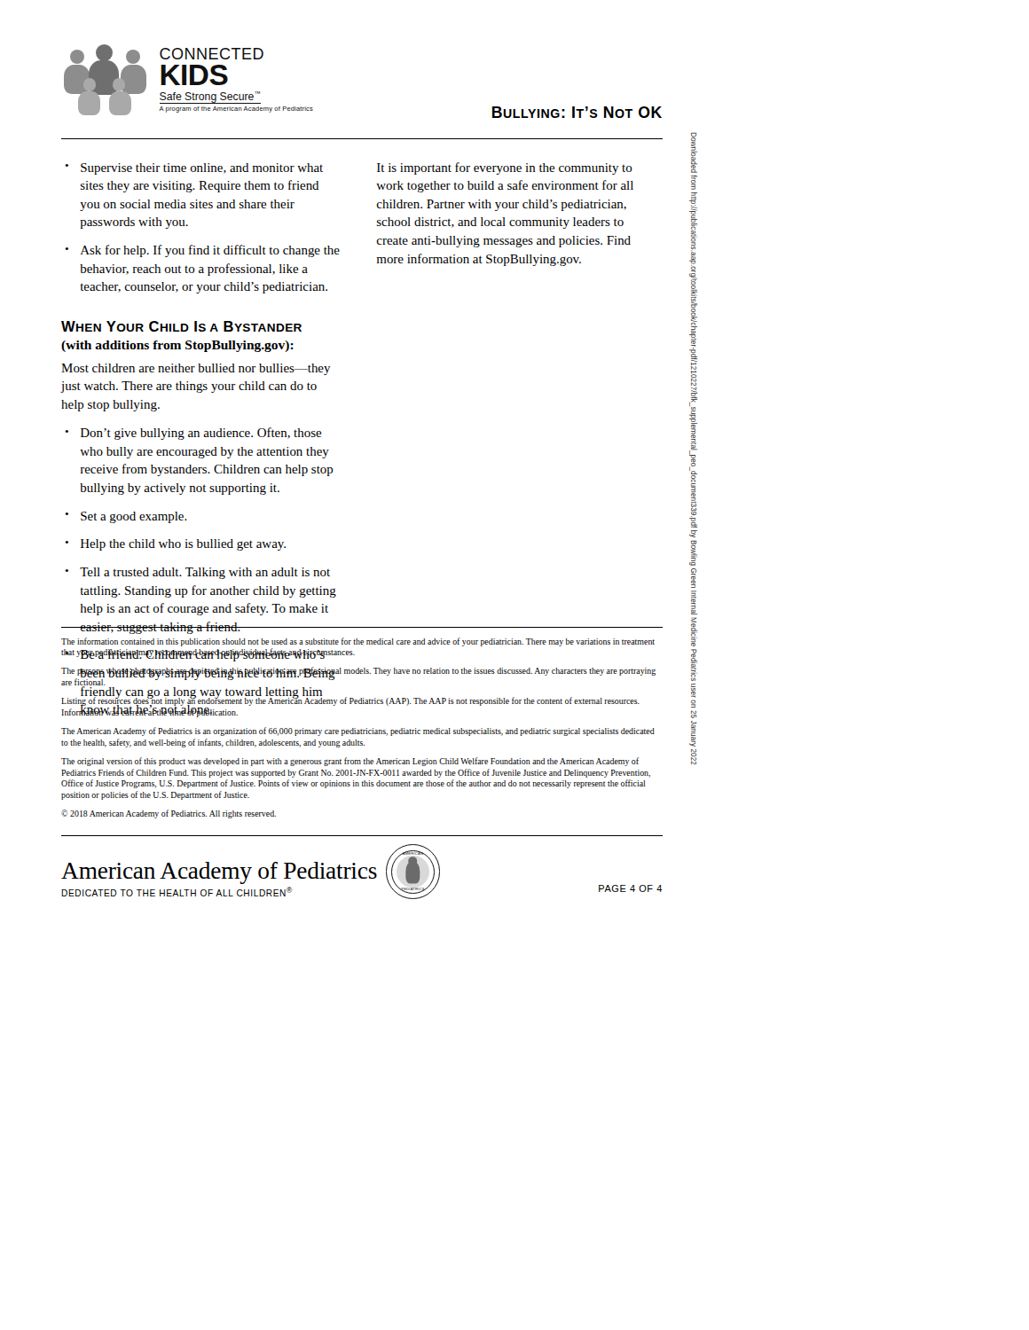CONNECTED
KIDS
Safe Strong Secure™
A program of the American Academy of Pediatrics
BULLYING: IT’S NOT OK
Supervise their time online, and monitor what sites they are visiting. Require them to friend you on social media sites and share their passwords with you.
Ask for help. If you find it difficult to change the behavior, reach out to a professional, like a teacher, counselor, or your child’s pediatrician.
WHEN YOUR CHILD IS A BYSTANDER
(with additions from StopBullying.gov):
Most children are neither bullied nor bullies—they just watch. There are things your child can do to help stop bullying.
Don’t give bullying an audience. Often, those who bully are encouraged by the attention they receive from bystanders. Children can help stop bullying by actively not supporting it.
Set a good example.
Help the child who is bullied get away.
Tell a trusted adult. Talking with an adult is not tattling. Standing up for another child by getting help is an act of courage and safety. To make it easier, suggest taking a friend.
Be a friend. Children can help someone who’s been bullied by simply being nice to him. Being friendly can go a long way toward letting him know that he’s not alone.
It is important for everyone in the community to work together to build a safe environment for all children. Partner with your child’s pediatrician, school district, and local community leaders to create anti-bullying messages and policies. Find more information at StopBullying.gov.
Downloaded from http://publications.aap.org/toolkits/book/chapter-pdf/1210227/bfk_supplemental_peo_document339.pdf by Bowling Green Internal Medicine Pediatrics user on 25 January 2022
The information contained in this publication should not be used as a substitute for the medical care and advice of your pediatrician. There may be variations in treatment that your pediatrician may recommend based on individual facts and circumstances.
The persons whose photographs are depicted in this publication are professional models. They have no relation to the issues discussed. Any characters they are portraying are fictional.
Listing of resources does not imply an endorsement by the American Academy of Pediatrics (AAP). The AAP is not responsible for the content of external resources. Information was current at the time of publication.
The American Academy of Pediatrics is an organization of 66,000 primary care pediatricians, pediatric medical subspecialists, and pediatric surgical specialists dedicated to the health, safety, and well-being of infants, children, adolescents, and young adults.
The original version of this product was developed in part with a generous grant from the American Legion Child Welfare Foundation and the American Academy of Pediatrics Friends of Children Fund. This project was supported by Grant No. 2001-JN-FX-0011 awarded by the Office of Juvenile Justice and Delinquency Prevention, Office of Justice Programs, U.S. Department of Justice. Points of view or opinions in this document are those of the author and do not necessarily represent the official position or policies of the U.S. Department of Justice.
© 2018 American Academy of Pediatrics. All rights reserved.
American Academy of Pediatrics
Dedicated to the health of all children®
AMERICAN
PEDIATRICS
page 4 of 4